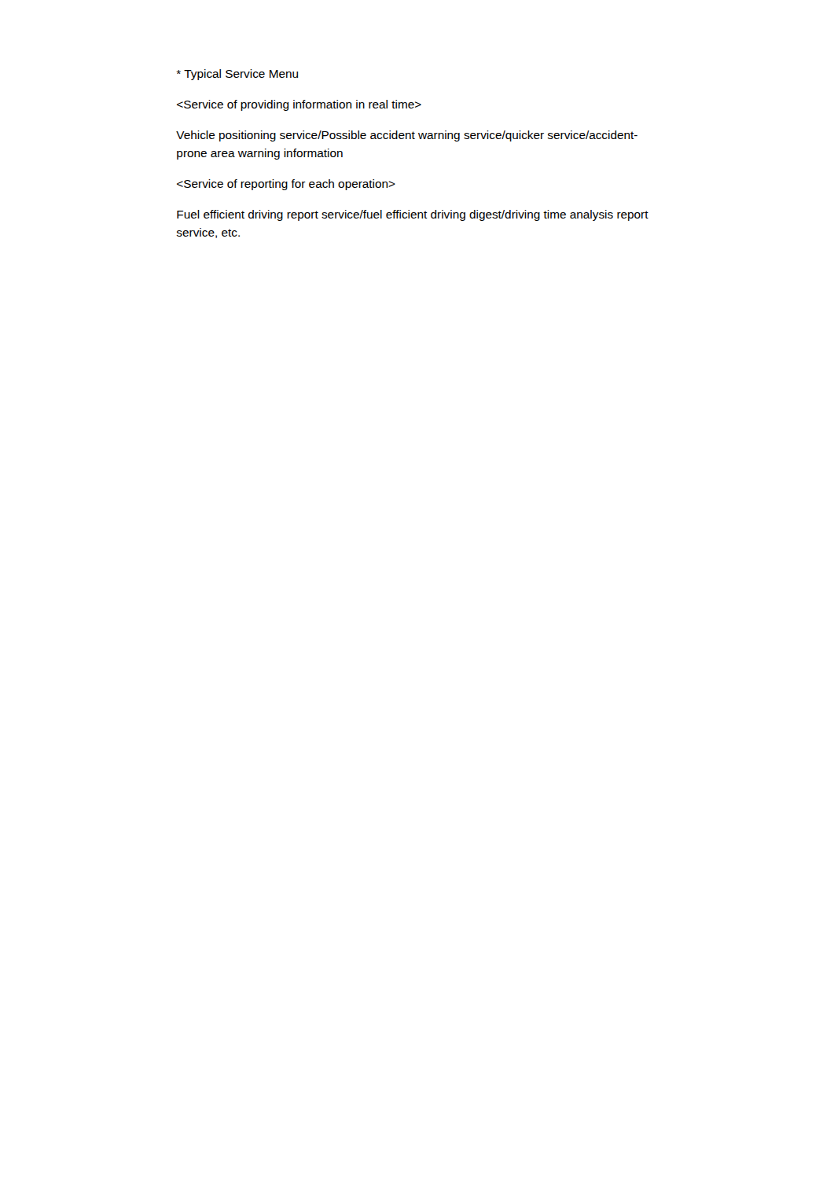* Typical Service Menu
<Service of providing information in real time>
Vehicle positioning service/Possible accident warning service/quicker service/accident-prone area warning information
<Service of reporting for each operation>
Fuel efficient driving report service/fuel efficient driving digest/driving time analysis report service, etc.